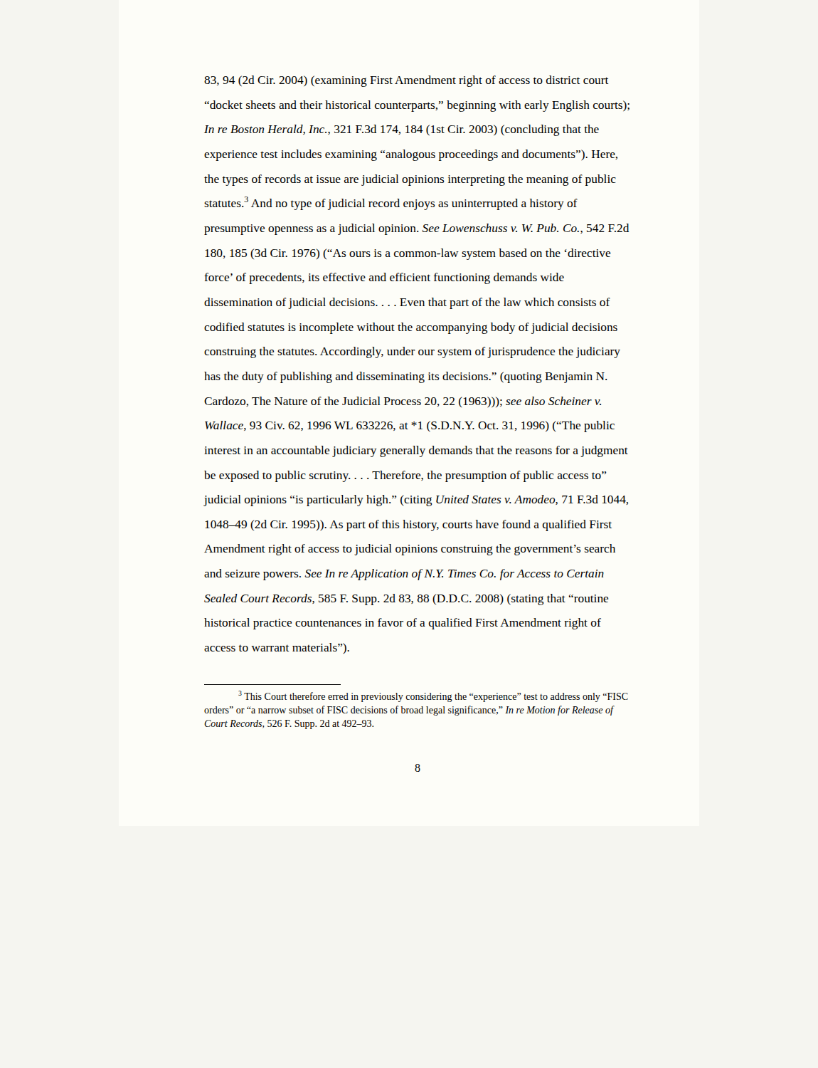83, 94 (2d Cir. 2004) (examining First Amendment right of access to district court “docket sheets and their historical counterparts,” beginning with early English courts); In re Boston Herald, Inc., 321 F.3d 174, 184 (1st Cir. 2003) (concluding that the experience test includes examining “analogous proceedings and documents”). Here, the types of records at issue are judicial opinions interpreting the meaning of public statutes.3 And no type of judicial record enjoys as uninterrupted a history of presumptive openness as a judicial opinion. See Lowenschuss v. W. Pub. Co., 542 F.2d 180, 185 (3d Cir. 1976) (“As ours is a common-law system based on the ‘directive force’ of precedents, its effective and efficient functioning demands wide dissemination of judicial decisions. . . . Even that part of the law which consists of codified statutes is incomplete without the accompanying body of judicial decisions construing the statutes. Accordingly, under our system of jurisprudence the judiciary has the duty of publishing and disseminating its decisions.” (quoting Benjamin N. Cardozo, The Nature of the Judicial Process 20, 22 (1963))); see also Scheiner v. Wallace, 93 Civ. 62, 1996 WL 633226, at *1 (S.D.N.Y. Oct. 31, 1996) (“The public interest in an accountable judiciary generally demands that the reasons for a judgment be exposed to public scrutiny. . . . Therefore, the presumption of public access to” judicial opinions “is particularly high.” (citing United States v. Amodeo, 71 F.3d 1044, 1048–49 (2d Cir. 1995)). As part of this history, courts have found a qualified First Amendment right of access to judicial opinions construing the government’s search and seizure powers. See In re Application of N.Y. Times Co. for Access to Certain Sealed Court Records, 585 F. Supp. 2d 83, 88 (D.D.C. 2008) (stating that “routine historical practice countenances in favor of a qualified First Amendment right of access to warrant materials”).
3 This Court therefore erred in previously considering the “experience” test to address only “FISC orders” or “a narrow subset of FISC decisions of broad legal significance,” In re Motion for Release of Court Records, 526 F. Supp. 2d at 492–93.
8